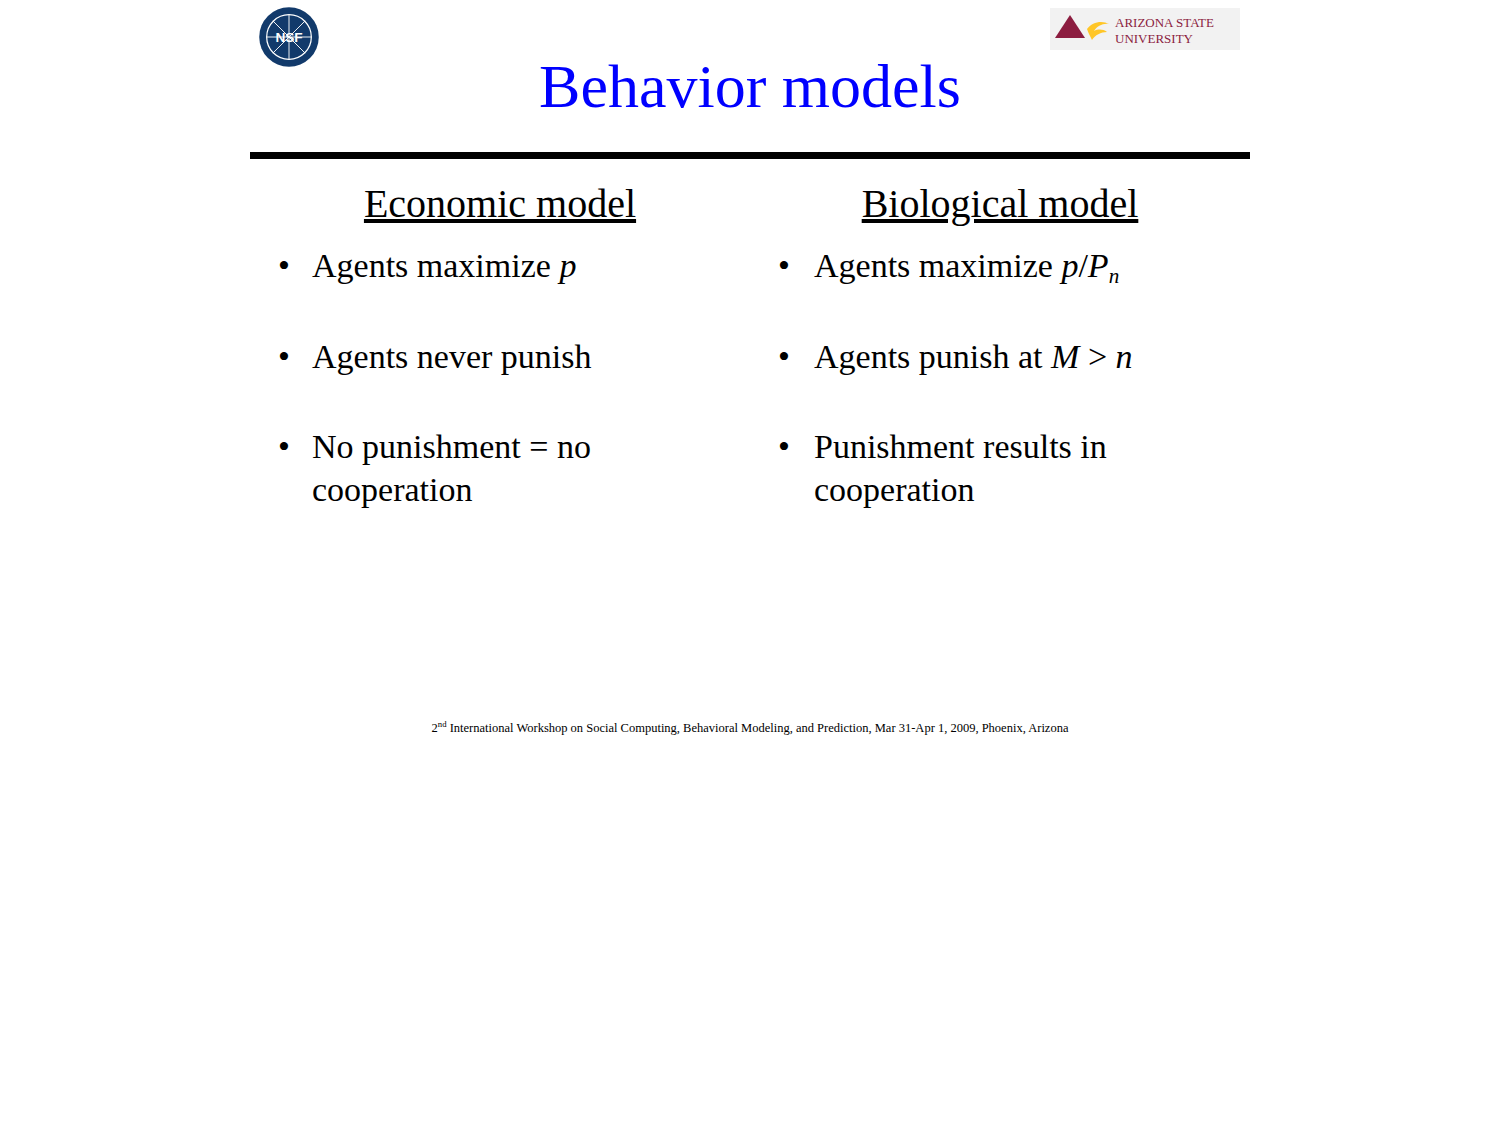Behavior models
Economic model
Agents maximize p
Agents never punish
No punishment = no cooperation
Biological model
Agents maximize p/Pn
Agents punish at M > n
Punishment results in cooperation
2nd International Workshop on Social Computing, Behavioral Modeling, and Prediction, Mar 31-Apr 1, 2009, Phoenix, Arizona